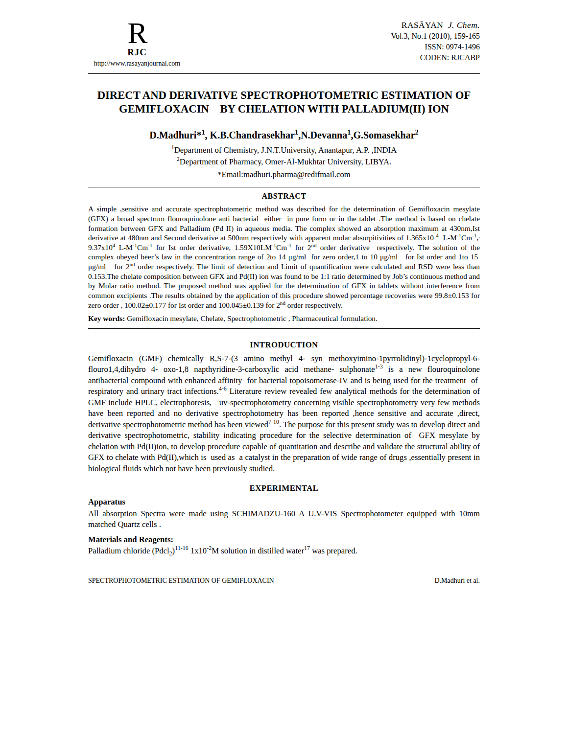R
RJC
http://www.rasayanjournal.com
RASĀYAN J. Chem.
Vol.3, No.1 (2010), 159-165
ISSN: 0974-1496
CODEN: RJCABP
Direct and Derivative Spectrophotometric Estimation of Gemifloxacin by Chelation with Palladium(II) Ion
D.Madhuri*1, K.B.Chandrasekhar1,N.Devanna1,G.Somasekhar2
1Department of Chemistry, J.N.T.University, Anantapur, A.P. ,INDIA
2Department of Pharmacy, Omer-Al-Mukhtar University, LIBYA.
*Email:madhuri.pharma@redifmail.com
ABSTRACT
A simple ,sensitive and accurate spectrophotometric method was described for the determination of Gemifloxacin mesylate (GFX) a broad spectrum flouroquinolone anti bacterial either in pure form or in the tablet .The method is based on chelate formation between GFX and Palladium (Pd II) in aqueous media. The complex showed an absorption maximum at 430nm,Ist derivative at 480nm and Second derivative at 500nm respectively with apparent molar absorpitivities of 1.365x10 4 L-M-1Cm-1,, 9.37x104 L-M-1Cm-1 for Ist order derivative, 1.59X10LM-1Cm-1 for 2nd order derivative respectively. The solution of the complex obeyed beer’s law in the concentration range of 2to 14 μg/ml for zero order,1 to 10 μg/ml for Ist order and 1to 15 μg/ml for 2nd order respectively. The limit of detection and Limit of quantification were calculated and RSD were less than 0.153.The chelate composition between GFX and Pd(II) ion was found to be 1:1 ratio determined by Job’s continuous method and by Molar ratio method. The proposed method was applied for the determination of GFX in tablets without interference from common excipients .The results obtained by the application of this procedure showed percentage recoveries were 99.8±0.153 for zero order , 100.02±0.177 for Ist order and 100.045±0.139 for 2nd order respectively.
Key words: Gemifloxacin mesylate, Chelate, Spectrophotometric , Pharmaceutical formulation.
INTRODUCTION
Gemifloxacin (GMF) chemically R,S-7-(3 amino methyl 4- syn methoxyimino-1pyrrolidinyl)-1cyclopropyl-6-flouro1,4,dihydro 4- oxo-1,8 napthyridine-3-carboxylic acid methane- sulphonate1-3 is a new flouroquinolone antibacterial compound with enhanced affinity for bacterial topoisomerase-IV and is being used for the treatment of respiratory and urinary tract infections.4-6 Literature review revealed few analytical methods for the determination of GMF include HPLC, electrophoresis, uv-spectrophotometry concerning visible spectrophotometry very few methods have been reported and no derivative spectrophotometry has been reported ,hence sensitive and accurate ,direct, derivative spectrophotometric method has been viewed7-10. The purpose for this present study was to develop direct and derivative spectrophotometric, stability indicating procedure for the selective determination of GFX mesylate by chelation with Pd(II)ion, to develop procedure capable of quantitation and describe and validate the structural ability of GFX to chelate with Pd(II),which is used as a catalyst in the preparation of wide range of drugs ,essentially present in biological fluids which not have been previously studied.
EXPERIMENTAL
Apparatus
All absorption Spectra were made using SCHIMADZU-160 A U.V-VIS Spectrophotometer equipped with 10mm matched Quartz cells .
Materials and Reagents:
Palladium chloride (Pdcl2)11-16 1x10-2M solution in distilled water17 was prepared.
Spectrophotometric Estimation of Gemifloxacin
D.Madhuri et al.